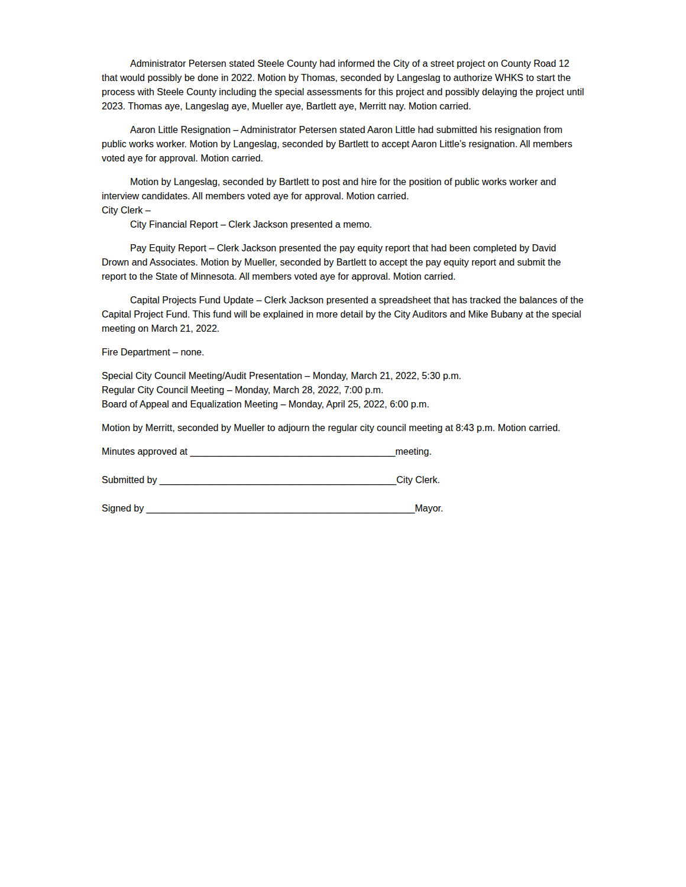Administrator Petersen stated Steele County had informed the City of a street project on County Road 12 that would possibly be done in 2022. Motion by Thomas, seconded by Langeslag to authorize WHKS to start the process with Steele County including the special assessments for this project and possibly delaying the project until 2023. Thomas aye, Langeslag aye, Mueller aye, Bartlett aye, Merritt nay. Motion carried.
Aaron Little Resignation – Administrator Petersen stated Aaron Little had submitted his resignation from public works worker. Motion by Langeslag, seconded by Bartlett to accept Aaron Little’s resignation. All members voted aye for approval. Motion carried.
Motion by Langeslag, seconded by Bartlett to post and hire for the position of public works worker and interview candidates. All members voted aye for approval. Motion carried.
City Clerk –
City Financial Report – Clerk Jackson presented a memo.
Pay Equity Report – Clerk Jackson presented the pay equity report that had been completed by David Drown and Associates. Motion by Mueller, seconded by Bartlett to accept the pay equity report and submit the report to the State of Minnesota. All members voted aye for approval. Motion carried.
Capital Projects Fund Update – Clerk Jackson presented a spreadsheet that has tracked the balances of the Capital Project Fund. This fund will be explained in more detail by the City Auditors and Mike Bubany at the special meeting on March 21, 2022.
Fire Department – none.
Special City Council Meeting/Audit Presentation – Monday, March 21, 2022, 5:30 p.m.
Regular City Council Meeting – Monday, March 28, 2022, 7:00 p.m.
Board of Appeal and Equalization Meeting – Monday, April 25, 2022, 6:00 p.m.
Motion by Merritt, seconded by Mueller to adjourn the regular city council meeting at 8:43 p.m. Motion carried.
Minutes approved at _______________________________________meeting.
Submitted by _____________________________________________City Clerk.
Signed by ___________________________________________________Mayor.